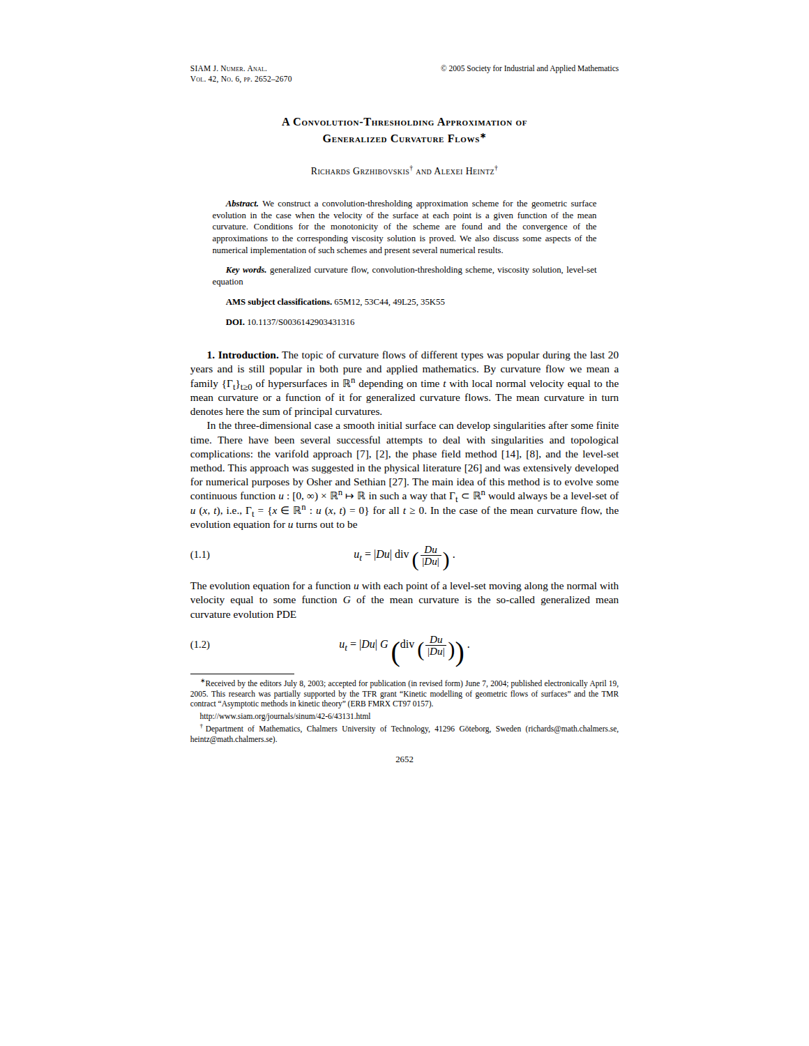SIAM J. Numer. Anal.
Vol. 42, No. 6, pp. 2652–2670
© 2005 Society for Industrial and Applied Mathematics
A Convolution-Thresholding Approximation of
Generalized Curvature Flows∗
Richards Grzhibovskis† and Alexei Heintz†
Abstract. We construct a convolution-thresholding approximation scheme for the geometric surface evolution in the case when the velocity of the surface at each point is a given function of the mean curvature. Conditions for the monotonicity of the scheme are found and the convergence of the approximations to the corresponding viscosity solution is proved. We also discuss some aspects of the numerical implementation of such schemes and present several numerical results.
Key words. generalized curvature flow, convolution-thresholding scheme, viscosity solution, level-set equation
AMS subject classifications. 65M12, 53C44, 49L25, 35K55
DOI. 10.1137/S0036142903431316
1. Introduction. The topic of curvature flows of different types was popular during the last 20 years and is still popular in both pure and applied mathematics. By curvature flow we mean a family {Γt}t≥0 of hypersurfaces in ℝn depending on time t with local normal velocity equal to the mean curvature or a function of it for generalized curvature flows. The mean curvature in turn denotes here the sum of principal curvatures.
In the three-dimensional case a smooth initial surface can develop singularities after some finite time. There have been several successful attempts to deal with singularities and topological complications: the varifold approach [7], [2], the phase field method [14], [8], and the level-set method. This approach was suggested in the physical literature [26] and was extensively developed for numerical purposes by Osher and Sethian [27]. The main idea of this method is to evolve some continuous function u : [0, ∞) × ℝn ↦ ℝ in such a way that Γt ⊂ ℝn would always be a level-set of u (x, t), i.e., Γt = {x ∈ ℝn : u (x, t) = 0} for all t ≥ 0. In the case of the mean curvature flow, the evolution equation for u turns out to be
(1.1) ut = |Du| div (Du|Du|) .
The evolution equation for a function u with each point of a level-set moving along the normal with velocity equal to some function G of the mean curvature is the so-called generalized mean curvature evolution PDE
(1.2) ut = |Du| G (div (Du|Du|)) .
∗Received by the editors July 8, 2003; accepted for publication (in revised form) June 7, 2004; published electronically April 19, 2005. This research was partially supported by the TFR grant “Kinetic modelling of geometric flows of surfaces” and the TMR contract “Asymptotic methods in kinetic theory” (ERB FMRX CT97 0157).
http://www.siam.org/journals/sinum/42-6/43131.html
†Department of Mathematics, Chalmers University of Technology, 41296 Göteborg, Sweden (richards@math.chalmers.se, heintz@math.chalmers.se).
2652